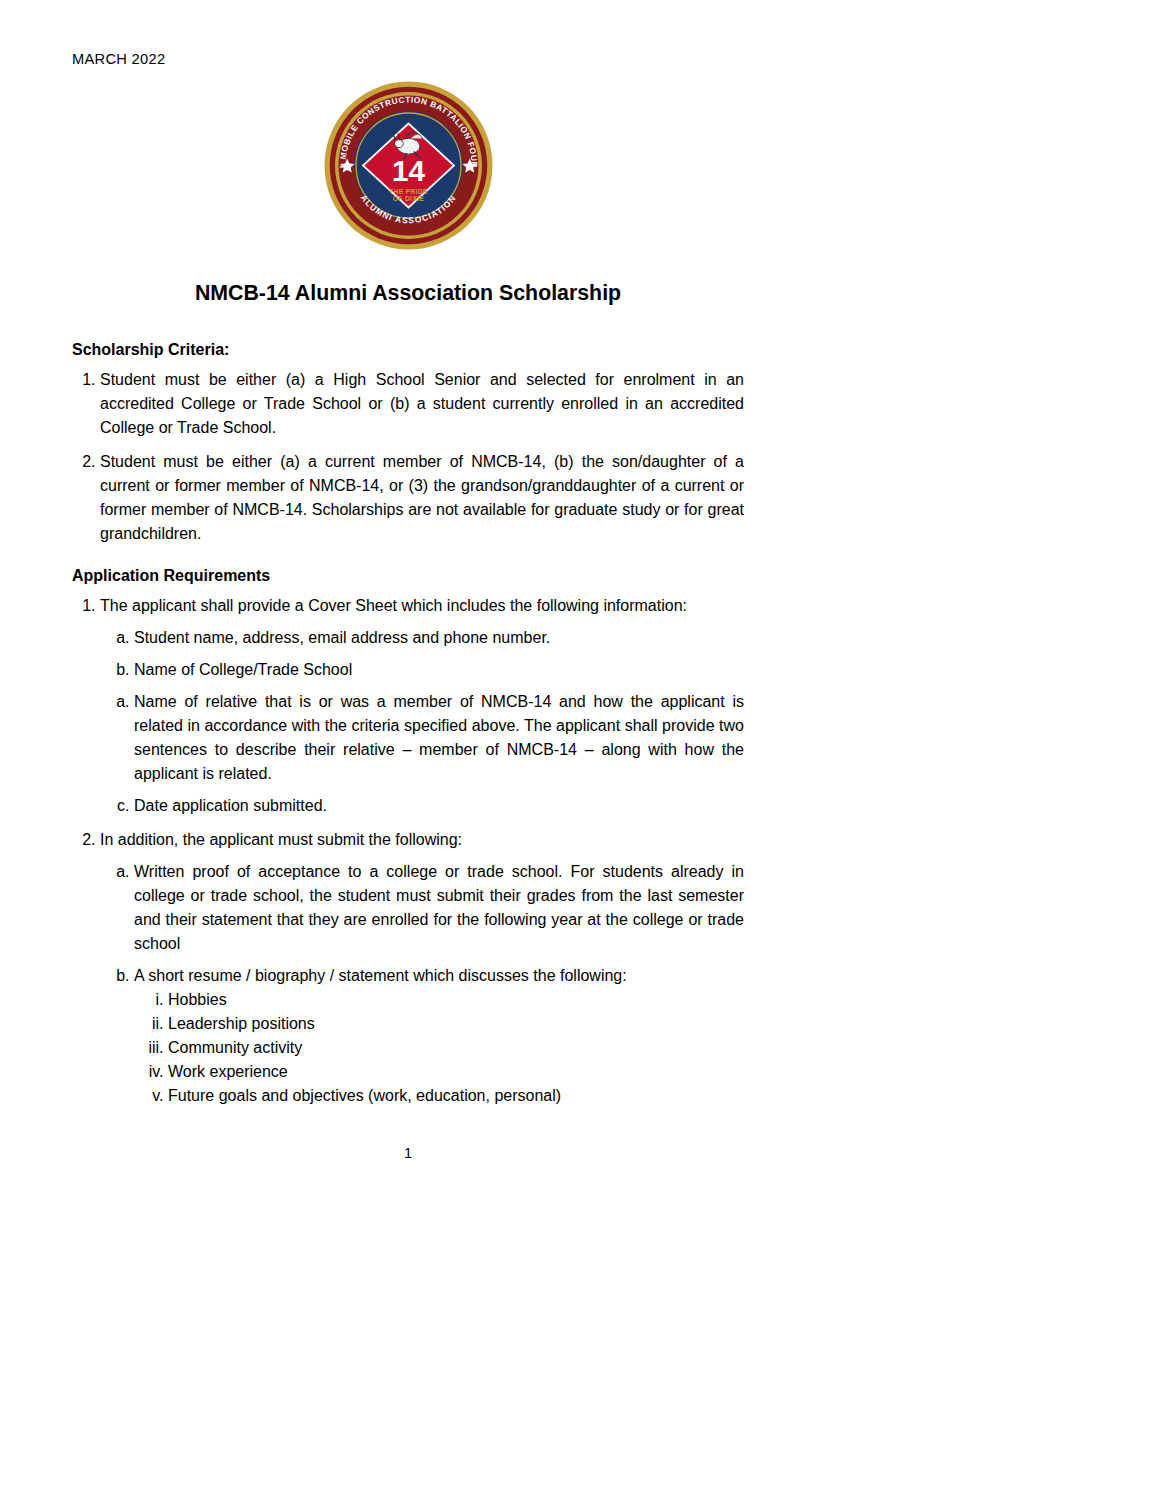MARCH 2022
NAVAL MOBILE CONSTRUCTION BATTALION FOURTEEN ALUMNI ASSOCIATION 14 THE PRIDE OF DIXIE
NMCB-14 Alumni Association Scholarship
Scholarship Criteria:
Student must be either (a) a High School Senior and selected for enrolment in an accredited College or Trade School or (b) a student currently enrolled in an accredited College or Trade School.
Student must be either (a) a current member of NMCB-14, (b) the son/daughter of a current or former member of NMCB-14, or (3) the grandson/granddaughter of a current or former member of NMCB-14. Scholarships are not available for graduate study or for great grandchildren.
Application Requirements
The applicant shall provide a Cover Sheet which includes the following information:
Student name, address, email address and phone number.
Name of College/Trade School
Name of relative that is or was a member of NMCB-14 and how the applicant is related in accordance with the criteria specified above. The applicant shall provide two sentences to describe their relative – member of NMCB-14 – along with how the applicant is related.
Date application submitted.
In addition, the applicant must submit the following:
Written proof of acceptance to a college or trade school. For students already in college or trade school, the student must submit their grades from the last semester and their statement that they are enrolled for the following year at the college or trade school
A short resume / biography / statement which discusses the following:
Hobbies
Leadership positions
Community activity
Work experience
Future goals and objectives (work, education, personal)
1